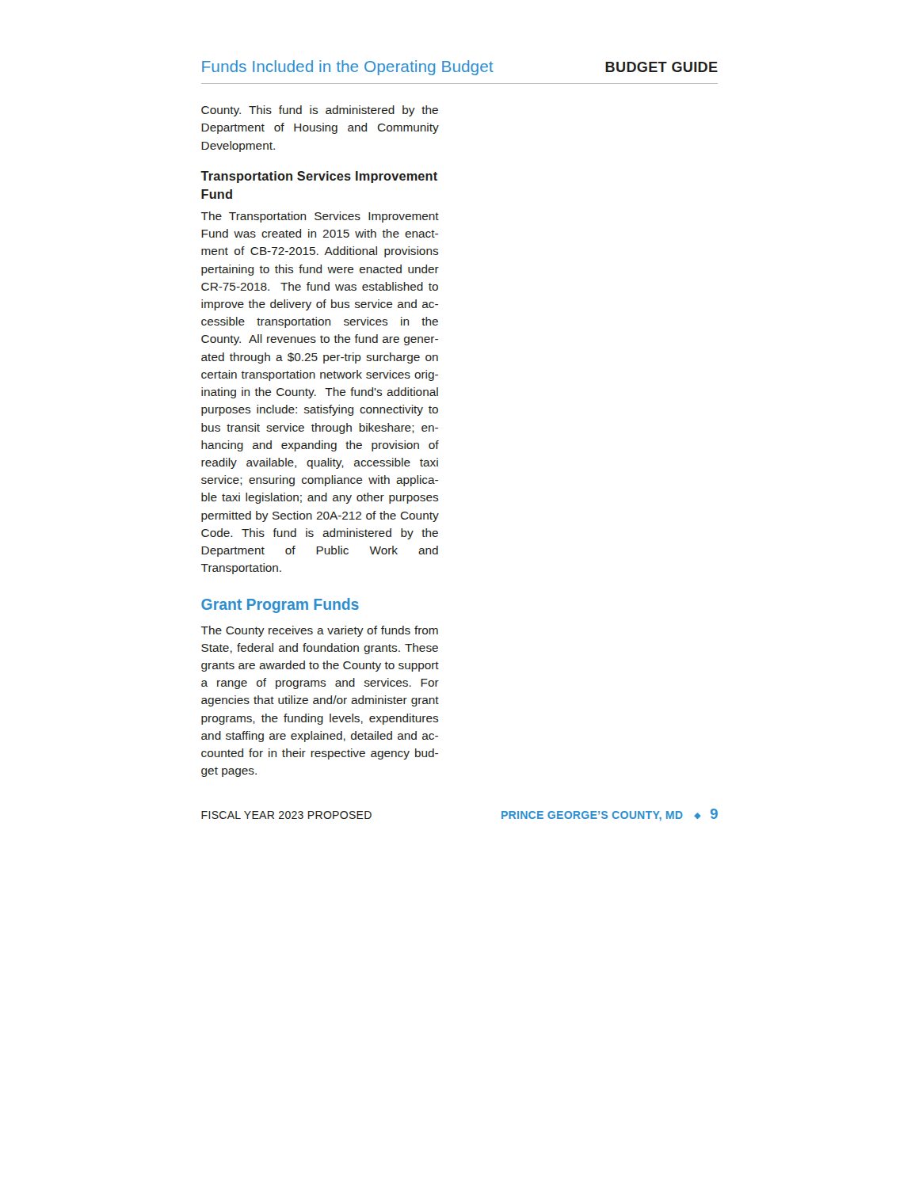Funds Included in the Operating Budget
BUDGET GUIDE
County. This fund is administered by the Department of Housing and Community Development.
Transportation Services Improvement Fund
The Transportation Services Improvement Fund was created in 2015 with the enactment of CB-72-2015. Additional provisions pertaining to this fund were enacted under CR-75-2018. The fund was established to improve the delivery of bus service and accessible transportation services in the County. All revenues to the fund are generated through a $0.25 per-trip surcharge on certain transportation network services originating in the County. The fund's additional purposes include: satisfying connectivity to bus transit service through bikeshare; enhancing and expanding the provision of readily available, quality, accessible taxi service; ensuring compliance with applicable taxi legislation; and any other purposes permitted by Section 20A-212 of the County Code. This fund is administered by the Department of Public Work and Transportation.
Grant Program Funds
The County receives a variety of funds from State, federal and foundation grants. These grants are awarded to the County to support a range of programs and services. For agencies that utilize and/or administer grant programs, the funding levels, expenditures and staffing are explained, detailed and accounted for in their respective agency budget pages.
FISCAL YEAR 2023 PROPOSED
PRINCE GEORGE’S COUNTY, MD ◆ 9